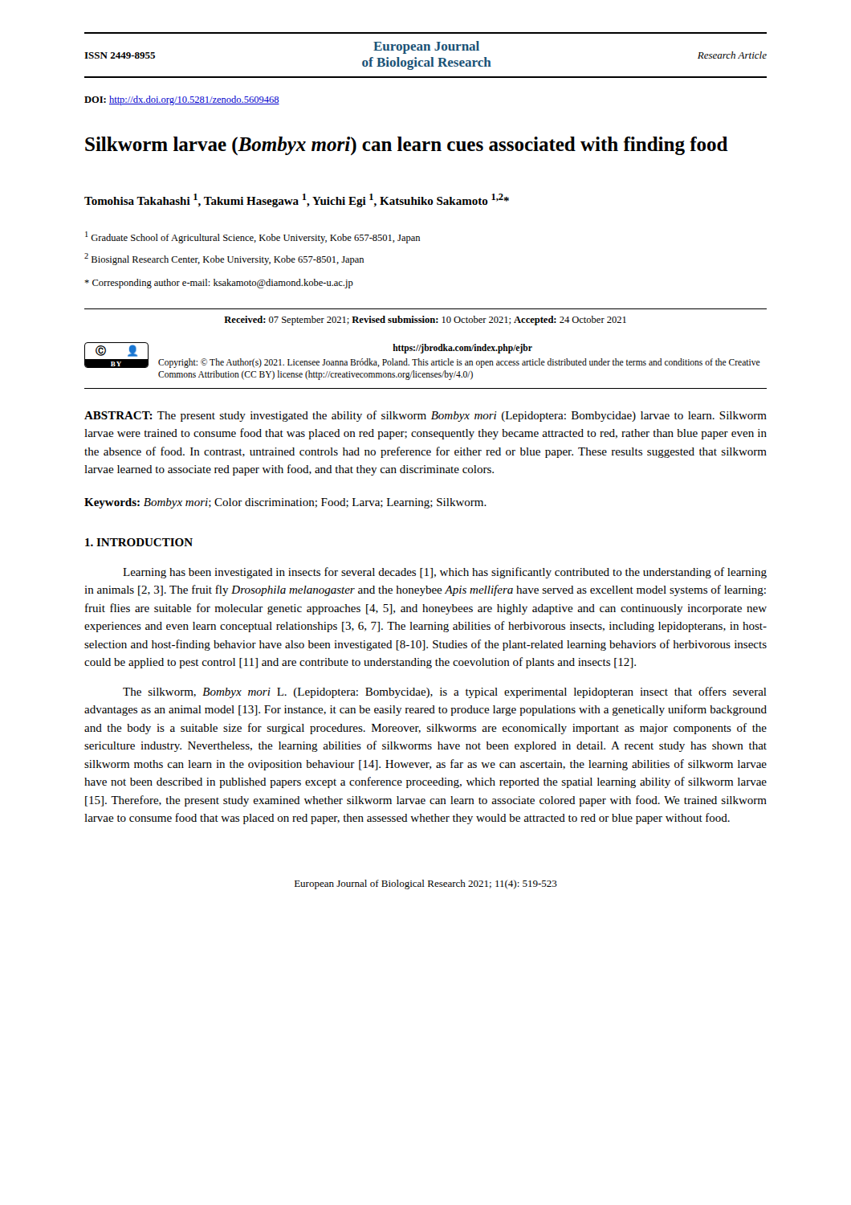ISSN 2449-8955
European Journal
of Biological Research
Research Article
DOI: http://dx.doi.org/10.5281/zenodo.5609468
Silkworm larvae (Bombyx mori) can learn cues associated with finding food
Tomohisa Takahashi 1, Takumi Hasegawa 1, Yuichi Egi 1, Katsuhiko Sakamoto 1,2*
1 Graduate School of Agricultural Science, Kobe University, Kobe 657-8501, Japan
2 Biosignal Research Center, Kobe University, Kobe 657-8501, Japan
* Corresponding author e-mail: ksakamoto@diamond.kobe-u.ac.jp
Received: 07 September 2021; Revised submission: 10 October 2021; Accepted: 24 October 2021
Ⓒ
👤
BY
https://jbrodka.com/index.php/ejbr Copyright: © The Author(s) 2021. Licensee Joanna Bródka, Poland. This article is an open access article distributed under the terms and conditions of the Creative Commons Attribution (CC BY) license (http://creativecommons.org/licenses/by/4.0/)
ABSTRACT: The present study investigated the ability of silkworm Bombyx mori (Lepidoptera: Bombycidae) larvae to learn. Silkworm larvae were trained to consume food that was placed on red paper; consequently they became attracted to red, rather than blue paper even in the absence of food. In contrast, untrained controls had no preference for either red or blue paper. These results suggested that silkworm larvae learned to associate red paper with food, and that they can discriminate colors.
Keywords: Bombyx mori; Color discrimination; Food; Larva; Learning; Silkworm.
1. INTRODUCTION
Learning has been investigated in insects for several decades [1], which has significantly contributed to the understanding of learning in animals [2, 3]. The fruit fly Drosophila melanogaster and the honeybee Apis mellifera have served as excellent model systems of learning: fruit flies are suitable for molecular genetic approaches [4, 5], and honeybees are highly adaptive and can continuously incorporate new experiences and even learn conceptual relationships [3, 6, 7]. The learning abilities of herbivorous insects, including lepidopterans, in host-selection and host-finding behavior have also been investigated [8-10]. Studies of the plant-related learning behaviors of herbivorous insects could be applied to pest control [11] and are contribute to understanding the coevolution of plants and insects [12].
The silkworm, Bombyx mori L. (Lepidoptera: Bombycidae), is a typical experimental lepidopteran insect that offers several advantages as an animal model [13]. For instance, it can be easily reared to produce large populations with a genetically uniform background and the body is a suitable size for surgical procedures. Moreover, silkworms are economically important as major components of the sericulture industry. Nevertheless, the learning abilities of silkworms have not been explored in detail. A recent study has shown that silkworm moths can learn in the oviposition behaviour [14]. However, as far as we can ascertain, the learning abilities of silkworm larvae have not been described in published papers except a conference proceeding, which reported the spatial learning ability of silkworm larvae [15]. Therefore, the present study examined whether silkworm larvae can learn to associate colored paper with food. We trained silkworm larvae to consume food that was placed on red paper, then assessed whether they would be attracted to red or blue paper without food.
European Journal of Biological Research 2021; 11(4): 519-523